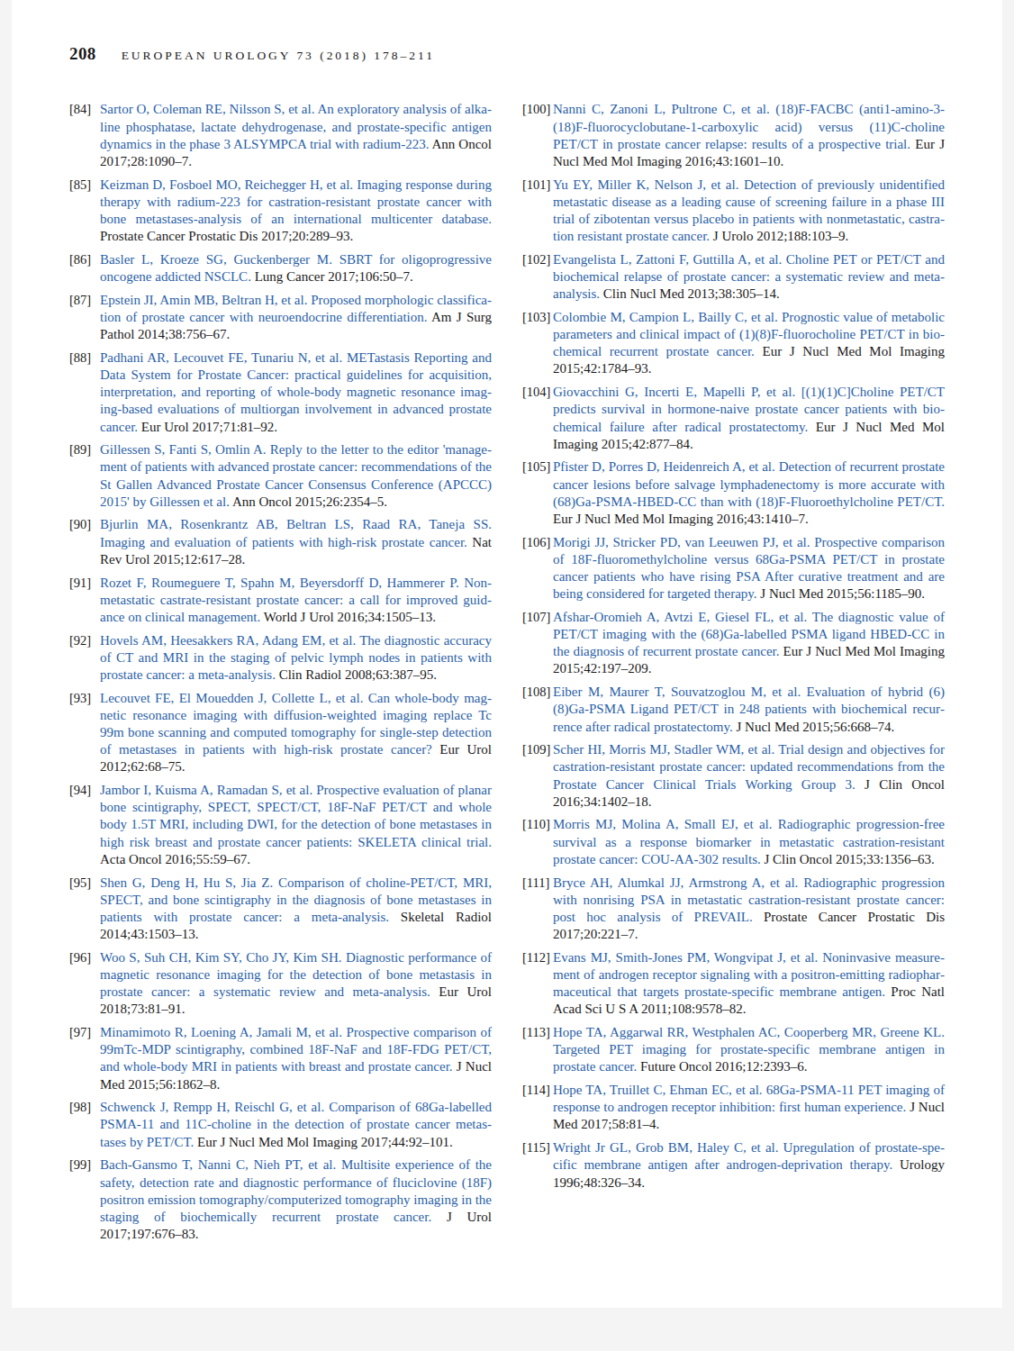208 European Urology 73 (2018) 178–211
[84] Sartor O, Coleman RE, Nilsson S, et al. An exploratory analysis of alkaline phosphatase, lactate dehydrogenase, and prostate-specific antigen dynamics in the phase 3 ALSYMPCA trial with radium-223. Ann Oncol 2017;28:1090–7.
[85] Keizman D, Fosboel MO, Reichegger H, et al. Imaging response during therapy with radium-223 for castration-resistant prostate cancer with bone metastases-analysis of an international multicenter database. Prostate Cancer Prostatic Dis 2017;20:289–93.
[86] Basler L, Kroeze SG, Guckenberger M. SBRT for oligoprogressive oncogene addicted NSCLC. Lung Cancer 2017;106:50–7.
[87] Epstein JI, Amin MB, Beltran H, et al. Proposed morphologic classification of prostate cancer with neuroendocrine differentiation. Am J Surg Pathol 2014;38:756–67.
[88] Padhani AR, Lecouvet FE, Tunariu N, et al. METastasis Reporting and Data System for Prostate Cancer: practical guidelines for acquisition, interpretation, and reporting of whole-body magnetic resonance imaging-based evaluations of multiorgan involvement in advanced prostate cancer. Eur Urol 2017;71:81–92.
[89] Gillessen S, Fanti S, Omlin A. Reply to the letter to the editor 'management of patients with advanced prostate cancer: recommendations of the St Gallen Advanced Prostate Cancer Consensus Conference (APCCC) 2015' by Gillessen et al. Ann Oncol 2015;26:2354–5.
[90] Bjurlin MA, Rosenkrantz AB, Beltran LS, Raad RA, Taneja SS. Imaging and evaluation of patients with high-risk prostate cancer. Nat Rev Urol 2015;12:617–28.
[91] Rozet F, Roumeguere T, Spahn M, Beyersdorff D, Hammerer P. Non-metastatic castrate-resistant prostate cancer: a call for improved guidance on clinical management. World J Urol 2016;34:1505–13.
[92] Hovels AM, Heesakkers RA, Adang EM, et al. The diagnostic accuracy of CT and MRI in the staging of pelvic lymph nodes in patients with prostate cancer: a meta-analysis. Clin Radiol 2008;63:387–95.
[93] Lecouvet FE, El Mouedden J, Collette L, et al. Can whole-body magnetic resonance imaging with diffusion-weighted imaging replace Tc 99m bone scanning and computed tomography for single-step detection of metastases in patients with high-risk prostate cancer? Eur Urol 2012;62:68–75.
[94] Jambor I, Kuisma A, Ramadan S, et al. Prospective evaluation of planar bone scintigraphy, SPECT, SPECT/CT, 18F-NaF PET/CT and whole body 1.5T MRI, including DWI, for the detection of bone metastases in high risk breast and prostate cancer patients: SKELETA clinical trial. Acta Oncol 2016;55:59–67.
[95] Shen G, Deng H, Hu S, Jia Z. Comparison of choline-PET/CT, MRI, SPECT, and bone scintigraphy in the diagnosis of bone metastases in patients with prostate cancer: a meta-analysis. Skeletal Radiol 2014;43:1503–13.
[96] Woo S, Suh CH, Kim SY, Cho JY, Kim SH. Diagnostic performance of magnetic resonance imaging for the detection of bone metastasis in prostate cancer: a systematic review and meta-analysis. Eur Urol 2018;73:81–91.
[97] Minamimoto R, Loening A, Jamali M, et al. Prospective comparison of 99mTc-MDP scintigraphy, combined 18F-NaF and 18F-FDG PET/CT, and whole-body MRI in patients with breast and prostate cancer. J Nucl Med 2015;56:1862–8.
[98] Schwenck J, Rempp H, Reischl G, et al. Comparison of 68Ga-labelled PSMA-11 and 11C-choline in the detection of prostate cancer metastases by PET/CT. Eur J Nucl Med Mol Imaging 2017;44:92–101.
[99] Bach-Gansmo T, Nanni C, Nieh PT, et al. Multisite experience of the safety, detection rate and diagnostic performance of fluciclovine (18F) positron emission tomography/computerized tomography imaging in the staging of biochemically recurrent prostate cancer. J Urol 2017;197:676–83.
[100] Nanni C, Zanoni L, Pultrone C, et al. (18)F-FACBC (anti1-amino-3-(18)F-fluorocyclobutane-1-carboxylic acid) versus (11)C-choline PET/CT in prostate cancer relapse: results of a prospective trial. Eur J Nucl Med Mol Imaging 2016;43:1601–10.
[101] Yu EY, Miller K, Nelson J, et al. Detection of previously unidentified metastatic disease as a leading cause of screening failure in a phase III trial of zibotentan versus placebo in patients with nonmetastatic, castration resistant prostate cancer. J Urolo 2012;188:103–9.
[102] Evangelista L, Zattoni F, Guttilla A, et al. Choline PET or PET/CT and biochemical relapse of prostate cancer: a systematic review and meta-analysis. Clin Nucl Med 2013;38:305–14.
[103] Colombie M, Campion L, Bailly C, et al. Prognostic value of metabolic parameters and clinical impact of (1)(8)F-fluorocholine PET/CT in biochemical recurrent prostate cancer. Eur J Nucl Med Mol Imaging 2015;42:1784–93.
[104] Giovacchini G, Incerti E, Mapelli P, et al. [(1)(1)C]Choline PET/CT predicts survival in hormone-naive prostate cancer patients with biochemical failure after radical prostatectomy. Eur J Nucl Med Mol Imaging 2015;42:877–84.
[105] Pfister D, Porres D, Heidenreich A, et al. Detection of recurrent prostate cancer lesions before salvage lymphadenectomy is more accurate with (68)Ga-PSMA-HBED-CC than with (18)F-Fluoroethylcholine PET/CT. Eur J Nucl Med Mol Imaging 2016;43:1410–7.
[106] Morigi JJ, Stricker PD, van Leeuwen PJ, et al. Prospective comparison of 18F-fluoromethylcholine versus 68Ga-PSMA PET/CT in prostate cancer patients who have rising PSA After curative treatment and are being considered for targeted therapy. J Nucl Med 2015;56:1185–90.
[107] Afshar-Oromieh A, Avtzi E, Giesel FL, et al. The diagnostic value of PET/CT imaging with the (68)Ga-labelled PSMA ligand HBED-CC in the diagnosis of recurrent prostate cancer. Eur J Nucl Med Mol Imaging 2015;42:197–209.
[108] Eiber M, Maurer T, Souvatzoglou M, et al. Evaluation of hybrid (6)(8)Ga-PSMA Ligand PET/CT in 248 patients with biochemical recurrence after radical prostatectomy. J Nucl Med 2015;56:668–74.
[109] Scher HI, Morris MJ, Stadler WM, et al. Trial design and objectives for castration-resistant prostate cancer: updated recommendations from the Prostate Cancer Clinical Trials Working Group 3. J Clin Oncol 2016;34:1402–18.
[110] Morris MJ, Molina A, Small EJ, et al. Radiographic progression-free survival as a response biomarker in metastatic castration-resistant prostate cancer: COU-AA-302 results. J Clin Oncol 2015;33:1356–63.
[111] Bryce AH, Alumkal JJ, Armstrong A, et al. Radiographic progression with nonrising PSA in metastatic castration-resistant prostate cancer: post hoc analysis of PREVAIL. Prostate Cancer Prostatic Dis 2017;20:221–7.
[112] Evans MJ, Smith-Jones PM, Wongvipat J, et al. Noninvasive measurement of androgen receptor signaling with a positron-emitting radiopharmaceutical that targets prostate-specific membrane antigen. Proc Natl Acad Sci U S A 2011;108:9578–82.
[113] Hope TA, Aggarwal RR, Westphalen AC, Cooperberg MR, Greene KL. Targeted PET imaging for prostate-specific membrane antigen in prostate cancer. Future Oncol 2016;12:2393–6.
[114] Hope TA, Truillet C, Ehman EC, et al. 68Ga-PSMA-11 PET imaging of response to androgen receptor inhibition: first human experience. J Nucl Med 2017;58:81–4.
[115] Wright Jr GL, Grob BM, Haley C, et al. Upregulation of prostate-specific membrane antigen after androgen-deprivation therapy. Urology 1996;48:326–34.